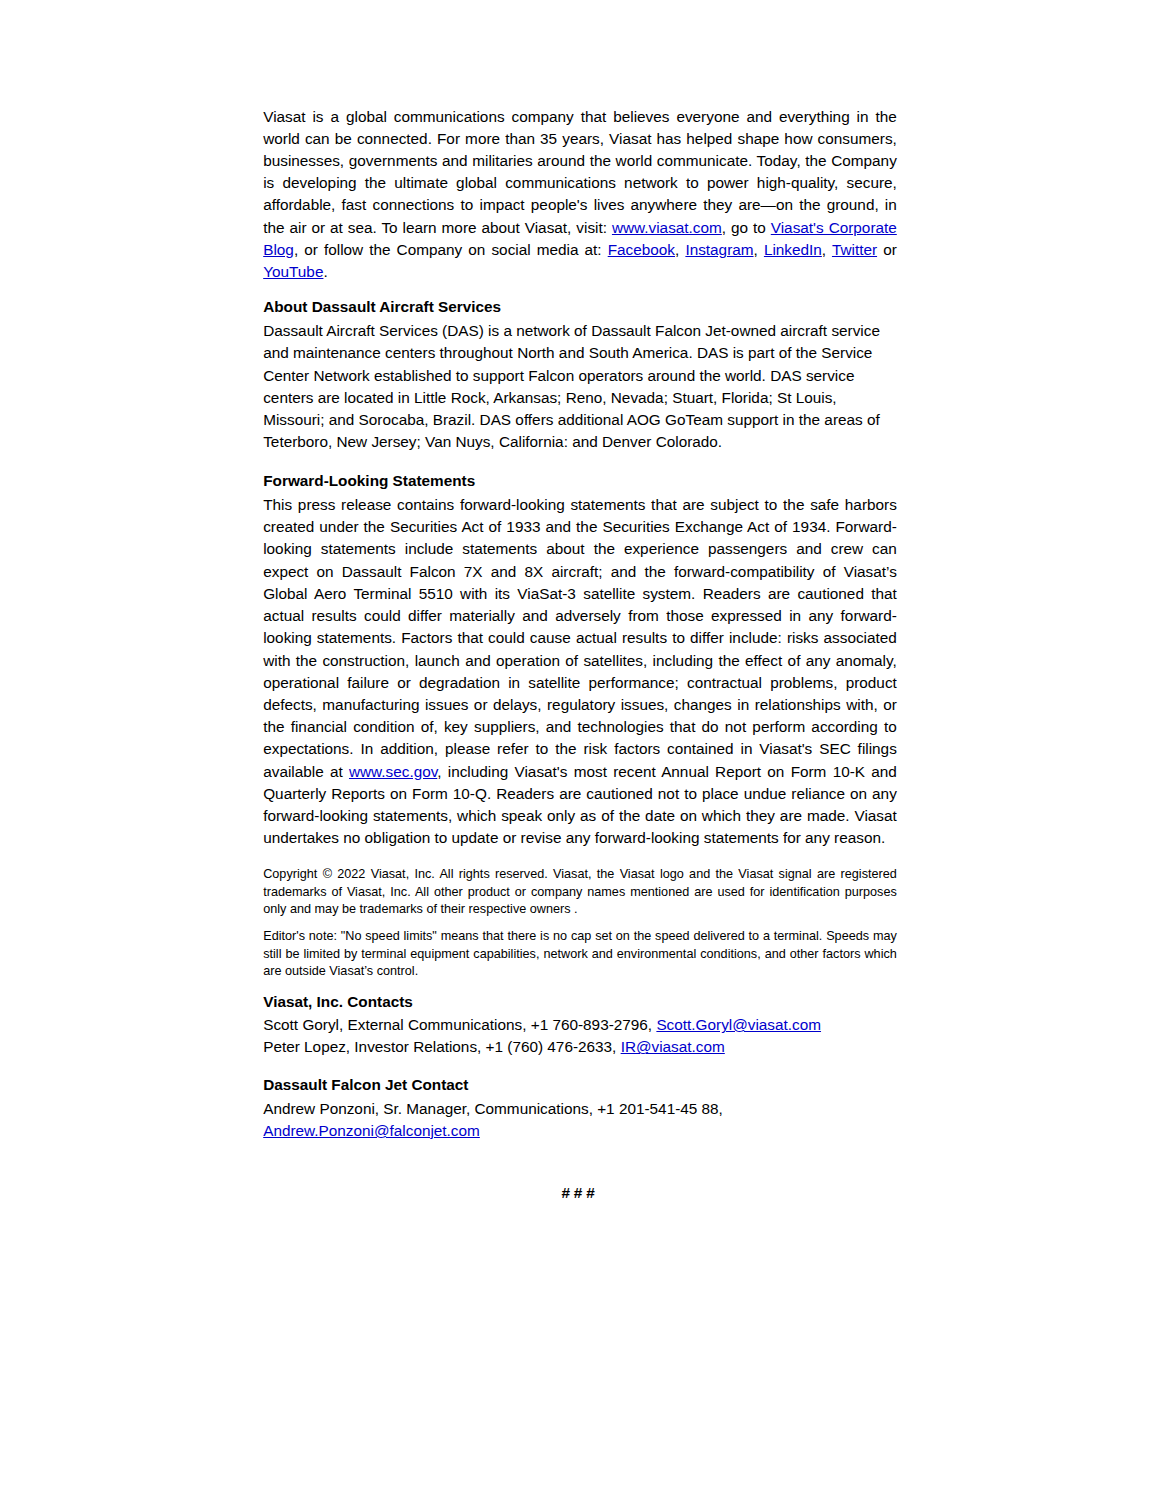Viasat is a global communications company that believes everyone and everything in the world can be connected. For more than 35 years, Viasat has helped shape how consumers, businesses, governments and militaries around the world communicate. Today, the Company is developing the ultimate global communications network to power high-quality, secure, affordable, fast connections to impact people's lives anywhere they are—on the ground, in the air or at sea. To learn more about Viasat, visit: www.viasat.com, go to Viasat's Corporate Blog, or follow the Company on social media at: Facebook, Instagram, LinkedIn, Twitter or YouTube.
About Dassault Aircraft Services
Dassault Aircraft Services (DAS) is a network of Dassault Falcon Jet-owned aircraft service and maintenance centers throughout North and South America. DAS is part of the Service Center Network established to support Falcon operators around the world. DAS service centers are located in Little Rock, Arkansas; Reno, Nevada; Stuart, Florida; St Louis, Missouri; and Sorocaba, Brazil. DAS offers additional AOG GoTeam support in the areas of Teterboro, New Jersey; Van Nuys, California: and Denver Colorado.
Forward-Looking Statements
This press release contains forward-looking statements that are subject to the safe harbors created under the Securities Act of 1933 and the Securities Exchange Act of 1934. Forward-looking statements include statements about the experience passengers and crew can expect on Dassault Falcon 7X and 8X aircraft; and the forward-compatibility of Viasat’s Global Aero Terminal 5510 with its ViaSat-3 satellite system. Readers are cautioned that actual results could differ materially and adversely from those expressed in any forward-looking statements. Factors that could cause actual results to differ include: risks associated with the construction, launch and operation of satellites, including the effect of any anomaly, operational failure or degradation in satellite performance; contractual problems, product defects, manufacturing issues or delays, regulatory issues, changes in relationships with, or the financial condition of, key suppliers, and technologies that do not perform according to expectations. In addition, please refer to the risk factors contained in Viasat's SEC filings available at www.sec.gov, including Viasat's most recent Annual Report on Form 10-K and Quarterly Reports on Form 10-Q. Readers are cautioned not to place undue reliance on any forward-looking statements, which speak only as of the date on which they are made. Viasat undertakes no obligation to update or revise any forward-looking statements for any reason.
Copyright © 2022 Viasat, Inc. All rights reserved. Viasat, the Viasat logo and the Viasat signal are registered trademarks of Viasat, Inc. All other product or company names mentioned are used for identification purposes only and may be trademarks of their respective owners .
Editor's note: "No speed limits" means that there is no cap set on the speed delivered to a terminal. Speeds may still be limited by terminal equipment capabilities, network and environmental conditions, and other factors which are outside Viasat’s control.
Viasat, Inc. Contacts
Scott Goryl, External Communications, +1 760-893-2796, Scott.Goryl@viasat.com
Peter Lopez, Investor Relations, +1 (760) 476-2633, IR@viasat.com
Dassault Falcon Jet Contact
Andrew Ponzoni, Sr. Manager, Communications, +1 201-541-45 88, Andrew.Ponzoni@falconjet.com
###